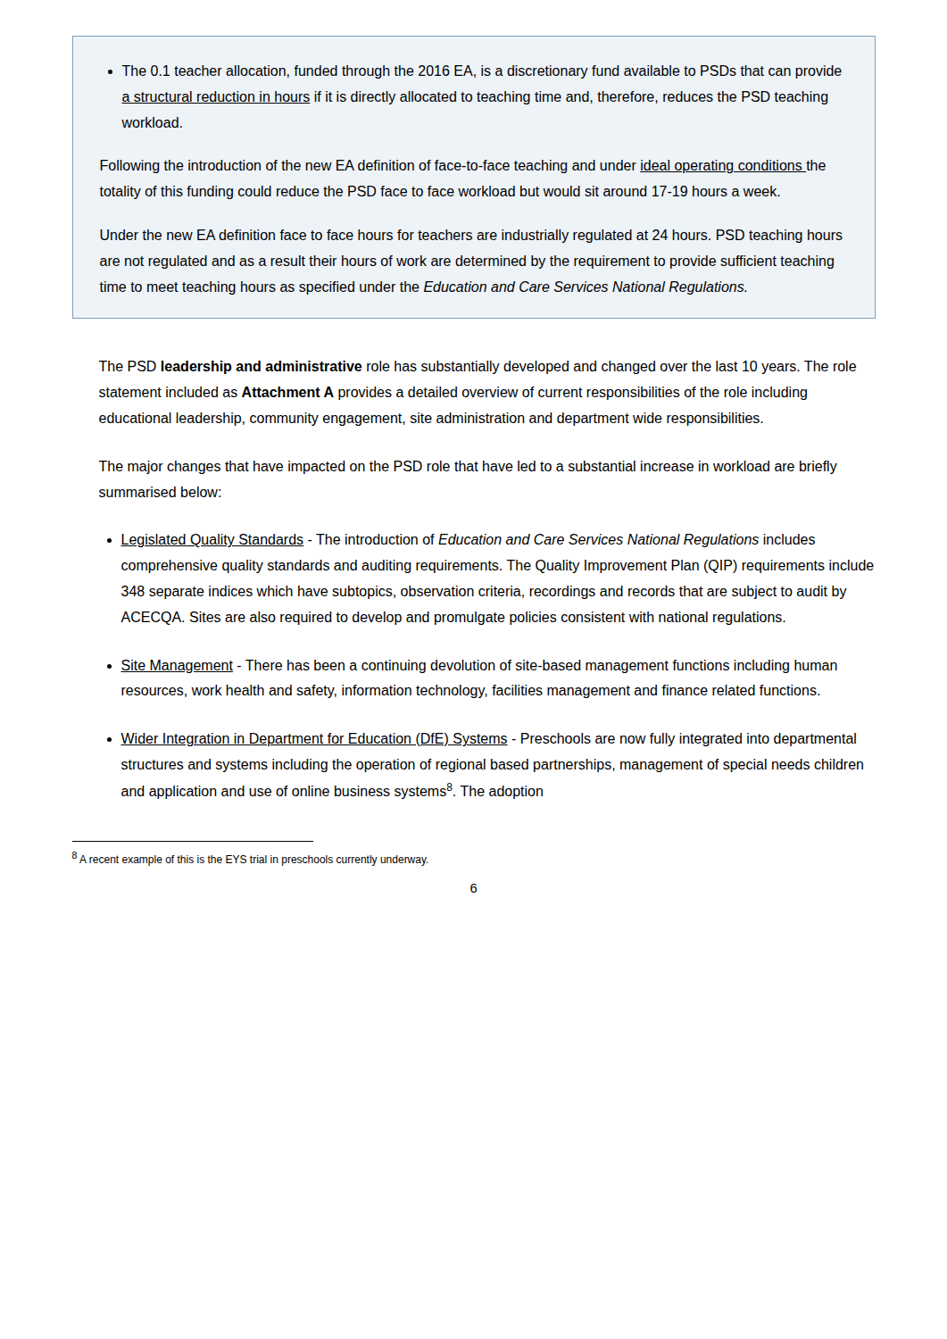The 0.1 teacher allocation, funded through the 2016 EA, is a discretionary fund available to PSDs that can provide a structural reduction in hours if it is directly allocated to teaching time and, therefore, reduces the PSD teaching workload.
Following the introduction of the new EA definition of face-to-face teaching and under ideal operating conditions the totality of this funding could reduce the PSD face to face workload but would sit around 17-19 hours a week.
Under the new EA definition face to face hours for teachers are industrially regulated at 24 hours. PSD teaching hours are not regulated and as a result their hours of work are determined by the requirement to provide sufficient teaching time to meet teaching hours as specified under the Education and Care Services National Regulations.
The PSD leadership and administrative role has substantially developed and changed over the last 10 years. The role statement included as Attachment A provides a detailed overview of current responsibilities of the role including educational leadership, community engagement, site administration and department wide responsibilities.
The major changes that have impacted on the PSD role that have led to a substantial increase in workload are briefly summarised below:
Legislated Quality Standards - The introduction of Education and Care Services National Regulations includes comprehensive quality standards and auditing requirements. The Quality Improvement Plan (QIP) requirements include 348 separate indices which have subtopics, observation criteria, recordings and records that are subject to audit by ACECQA. Sites are also required to develop and promulgate policies consistent with national regulations.
Site Management - There has been a continuing devolution of site-based management functions including human resources, work health and safety, information technology, facilities management and finance related functions.
Wider Integration in Department for Education (DfE) Systems - Preschools are now fully integrated into departmental structures and systems including the operation of regional based partnerships, management of special needs children and application and use of online business systems8. The adoption
8 A recent example of this is the EYS trial in preschools currently underway.
6